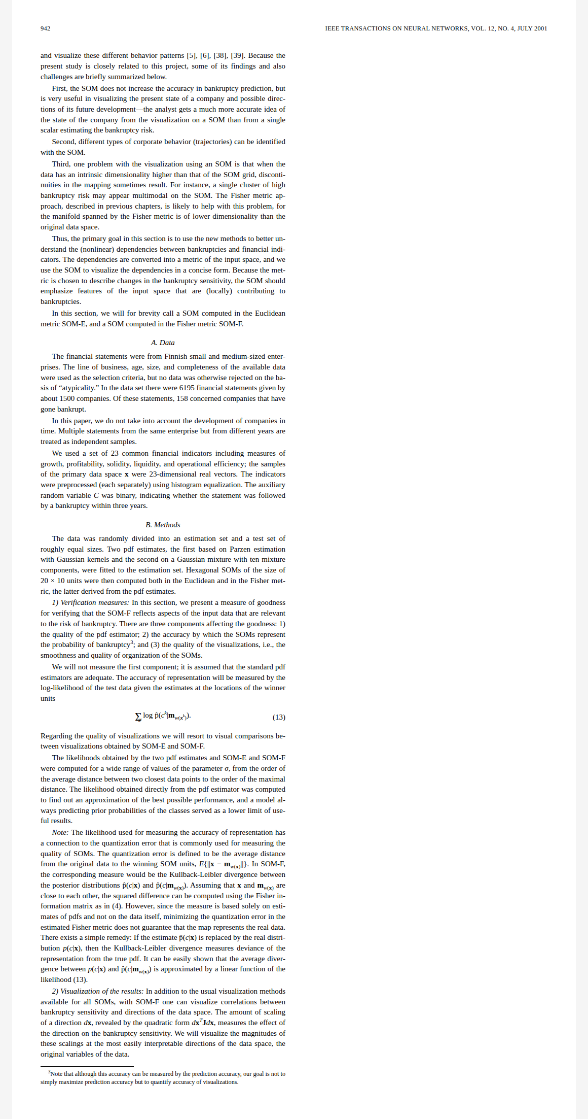942 IEEE Transactions on Neural Networks, Vol. 12, No. 4, July 2001
and visualize these different behavior patterns [5], [6], [38], [39]. Because the present study is closely related to this project, some of its findings and also challenges are briefly summarized below.
First, the SOM does not increase the accuracy in bankruptcy prediction, but is very useful in visualizing the present state of a company and possible directions of its future development—the analyst gets a much more accurate idea of the state of the company from the visualization on a SOM than from a single scalar estimating the bankruptcy risk.
Second, different types of corporate behavior (trajectories) can be identified with the SOM.
Third, one problem with the visualization using an SOM is that when the data has an intrinsic dimensionality higher than that of the SOM grid, discontinuities in the mapping sometimes result. For instance, a single cluster of high bankruptcy risk may appear multimodal on the SOM. The Fisher metric approach, described in previous chapters, is likely to help with this problem, for the manifold spanned by the Fisher metric is of lower dimensionality than the original data space.
Thus, the primary goal in this section is to use the new methods to better understand the (nonlinear) dependencies between bankruptcies and financial indicators. The dependencies are converted into a metric of the input space, and we use the SOM to visualize the dependencies in a concise form. Because the metric is chosen to describe changes in the bankruptcy sensitivity, the SOM should emphasize features of the input space that are (locally) contributing to bankruptcies.
In this section, we will for brevity call a SOM computed in the Euclidean metric SOM-E, and a SOM computed in the Fisher metric SOM-F.
A. Data
The financial statements were from Finnish small and medium-sized enterprises. The line of business, age, size, and completeness of the available data were used as the selection criteria, but no data was otherwise rejected on the basis of “atypicality.” In the data set there were 6195 financial statements given by about 1500 companies. Of these statements, 158 concerned companies that have gone bankrupt.
In this paper, we do not take into account the development of companies in time. Multiple statements from the same enterprise but from different years are treated as independent samples.
We used a set of 23 common financial indicators including measures of growth, profitability, solidity, liquidity, and operational efficiency; the samples of the primary data space x were 23-dimensional real vectors. The indicators were preprocessed (each separately) using histogram equalization. The auxiliary random variable C was binary, indicating whether the statement was followed by a bankruptcy within three years.
B. Methods
The data was randomly divided into an estimation set and a test set of roughly equal sizes. Two pdf estimates, the first based on Parzen estimation with Gaussian kernels and the second on a Gaussian mixture with ten mixture components, were fitted to the estimation set. Hexagonal SOMs of the size of 20 × 10 units were then computed both in the Euclidean and in the Fisher metric, the latter derived from the pdf estimates.
1) Verification measures: In this section, we present a measure of goodness for verifying that the SOM-F reflects aspects of the input data that are relevant to the risk of bankruptcy. There are three components affecting the goodness: 1) the quality of the pdf estimator; 2) the accuracy by which the SOMs represent the probability of bankruptcy3; and (3) the quality of the visualizations, i.e., the smoothness and quality of organization of the SOMs.
We will not measure the first component; it is assumed that the standard pdf estimators are adequate. The accuracy of representation will be measured by the log-likelihood of the test data given the estimates at the locations of the winner units
Σk log p̂(ck|mw(xk)). (13)
Regarding the quality of visualizations we will resort to visual comparisons between visualizations obtained by SOM-E and SOM-F.
The likelihoods obtained by the two pdf estimates and SOM-E and SOM-F were computed for a wide range of values of the parameter σ, from the order of the average distance between two closest data points to the order of the maximal distance. The likelihood obtained directly from the pdf estimator was computed to find out an approximation of the best possible performance, and a model always predicting prior probabilities of the classes served as a lower limit of useful results.
Note: The likelihood used for measuring the accuracy of representation has a connection to the quantization error that is commonly used for measuring the quality of SOMs. The quantization error is defined to be the average distance from the original data to the winning SOM units, E{||x − mw(x)||}. In SOM-F, the corresponding measure would be the Kullback-Leibler divergence between the posterior distributions p̂(c|x) and p̂(c|mw(x)). Assuming that x and mw(x) are close to each other, the squared difference can be computed using the Fisher information matrix as in (4). However, since the measure is based solely on estimates of pdfs and not on the data itself, minimizing the quantization error in the estimated Fisher metric does not guarantee that the map represents the real data. There exists a simple remedy: If the estimate p̂(c|x) is replaced by the real distribution p(c|x), then the Kullback-Leibler divergence measures deviance of the representation from the true pdf. It can be easily shown that the average divergence between p(c|x) and p̂(c|mw(x)) is approximated by a linear function of the likelihood (13).
2) Visualization of the results: In addition to the usual visualization methods available for all SOMs, with SOM-F one can visualize correlations between bankruptcy sensitivity and directions of the data space. The amount of scaling of a direction dx, revealed by the quadratic form dxTJdx, measures the effect of the direction on the bankruptcy sensitivity. We will visualize the magnitudes of these scalings at the most easily interpretable directions of the data space, the original variables of the data.
3Note that although this accuracy can be measured by the prediction accuracy, our goal is not to simply maximize prediction accuracy but to quantify accuracy of visualizations.